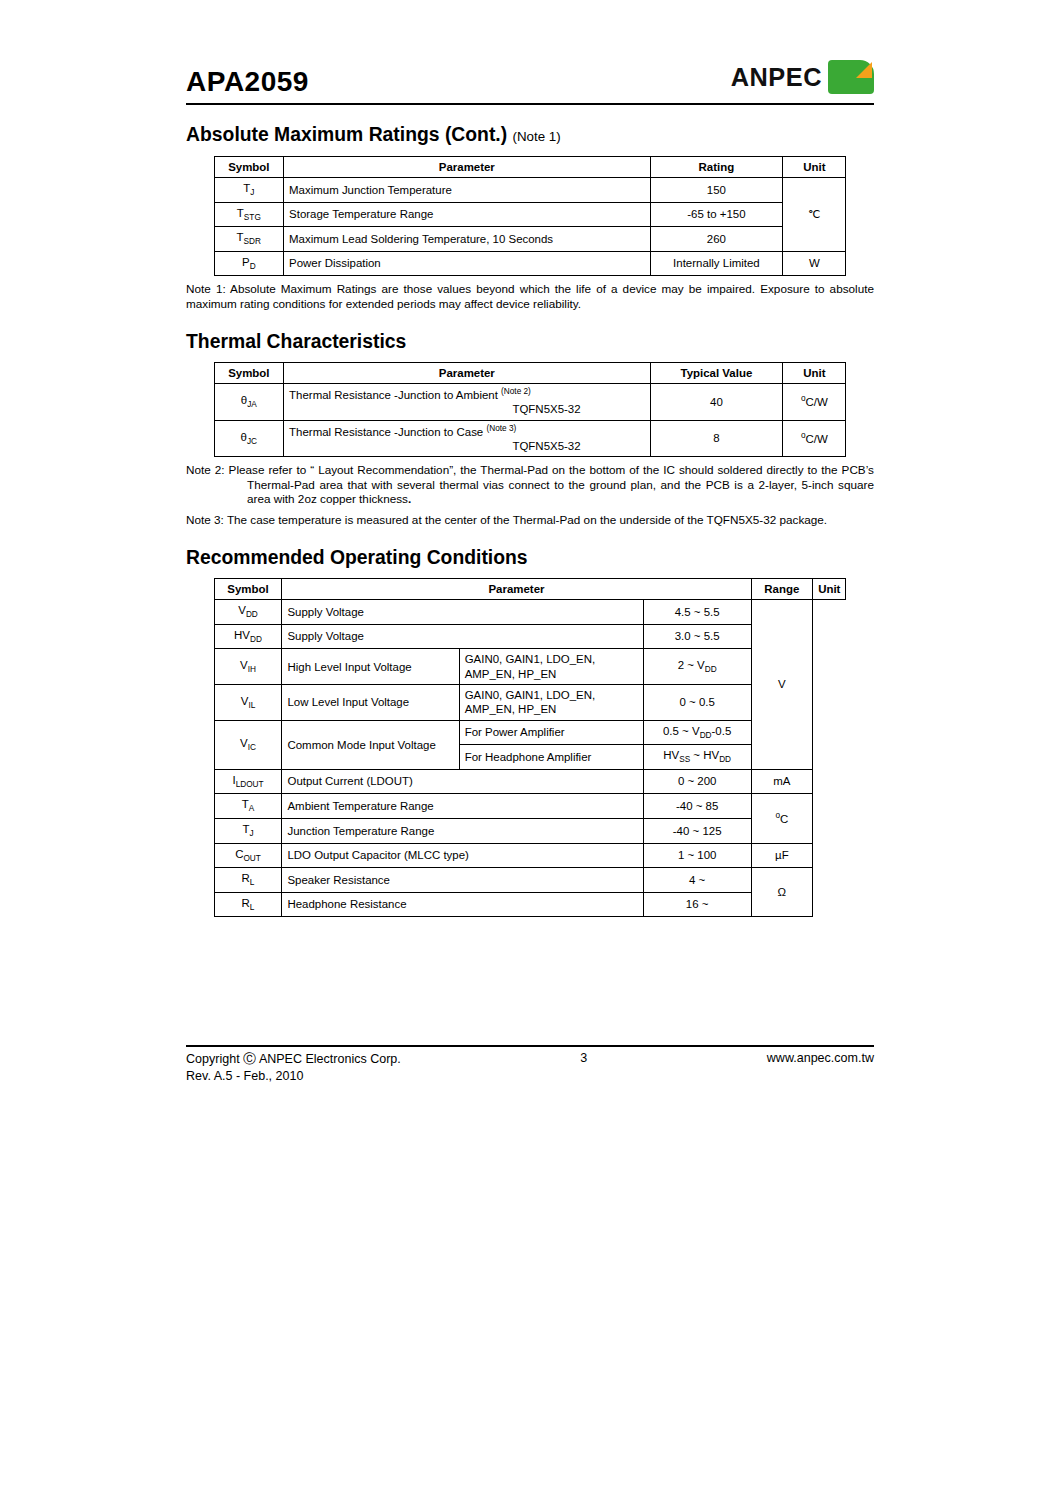APA2059
ANPEC
Absolute Maximum Ratings (Cont.) (Note 1)
| Symbol | Parameter | Rating | Unit |
| --- | --- | --- | --- |
| T J | Maximum Junction Temperature | 150 | ℃ |
| T STG | Storage Temperature Range | -65 to +150 |
| T SDR | Maximum Lead Soldering Temperature, 10 Seconds | 260 |
| P D | Power Dissipation | Internally Limited | W |
Note 1: Absolute Maximum Ratings are those values beyond which the life of a device may be impaired. Exposure to absolute maximum rating conditions for extended periods may affect device reliability.
Thermal Characteristics
| Symbol | Parameter | Typical Value | Unit |
| --- | --- | --- | --- |
| θ JA | Thermal Resistance -Junction to Ambient (Note 2) TQFN5X5-32 | 40 | o C/W |
| θ JC | Thermal Resistance -Junction to Case (Note 3) TQFN5X5-32 | 8 | o C/W |
Note 2: Please refer to “ Layout Recommendation”, the Thermal-Pad on the bottom of the IC should soldered directly to the PCB’s Thermal-Pad area that with several thermal vias connect to the ground plan, and the PCB is a 2-layer, 5-inch square area with 2oz copper thickness.
Note 3: The case temperature is measured at the center of the Thermal-Pad on the underside of the TQFN5X5-32 package.
Recommended Operating Conditions
| Symbol | Parameter | Range | Unit |
| --- | --- | --- | --- |
| V DD | Supply Voltage | 4.5 ~ 5.5 | V |
| HV DD | Supply Voltage | 3.0 ~ 5.5 |
| V IH | High Level Input Voltage | GAIN0, GAIN1, LDO_EN, AMP_EN, HP_EN | 2 ~ V DD |
| V IL | Low Level Input Voltage | GAIN0, GAIN1, LDO_EN, AMP_EN, HP_EN | 0 ~ 0.5 |
| V IC | Common Mode Input Voltage | For Power Amplifier | 0.5 ~ V DD -0.5 |
| For Headphone Amplifier | HV SS ~ HV DD |
| I LDOUT | Output Current (LDOUT) | 0 ~ 200 | mA |
| T A | Ambient Temperature Range | -40 ~ 85 | o C |
| T J | Junction Temperature Range | -40 ~ 125 |
| C OUT | LDO Output Capacitor (MLCC type) | 1 ~ 100 | µF |
| R L | Speaker Resistance | 4 ~ | Ω |
| R L | Headphone Resistance | 16 ~ |
Copyright Ⓒ ANPEC Electronics Corp.
Rev. A.5 - Feb., 2010
3
www.anpec.com.tw